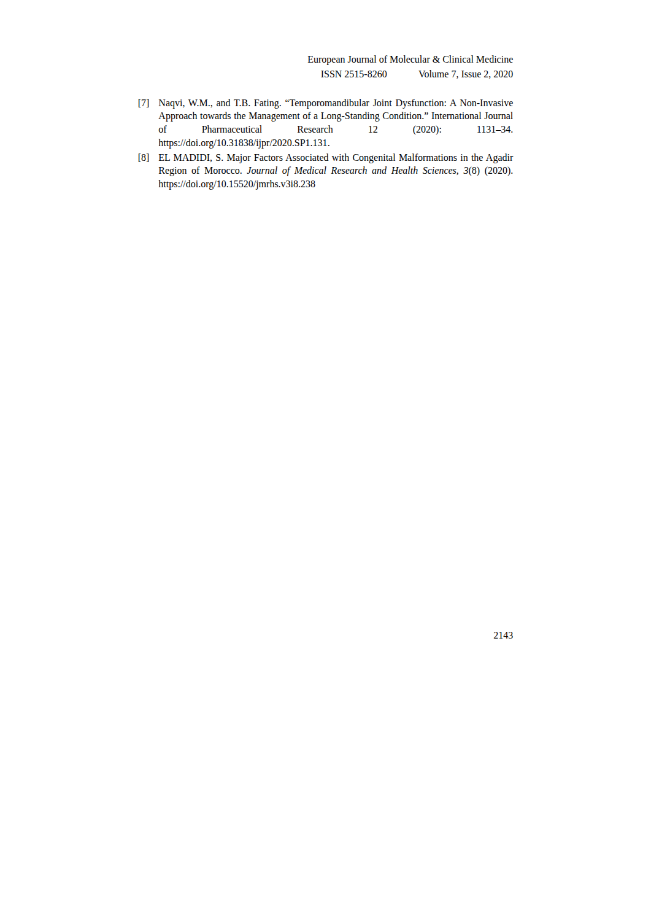European Journal of Molecular & Clinical Medicine ISSN 2515-8260 Volume 7, Issue 2, 2020
[7] Naqvi, W.M., and T.B. Fating. “Temporomandibular Joint Dysfunction: A Non-Invasive Approach towards the Management of a Long-Standing Condition.” International Journal of Pharmaceutical Research 12 (2020): 1131–34. https://doi.org/10.31838/ijpr/2020.SP1.131.
[8] EL MADIDI, S. Major Factors Associated with Congenital Malformations in the Agadir Region of Morocco. Journal of Medical Research and Health Sciences, 3(8) (2020). https://doi.org/10.15520/jmrhs.v3i8.238
2143